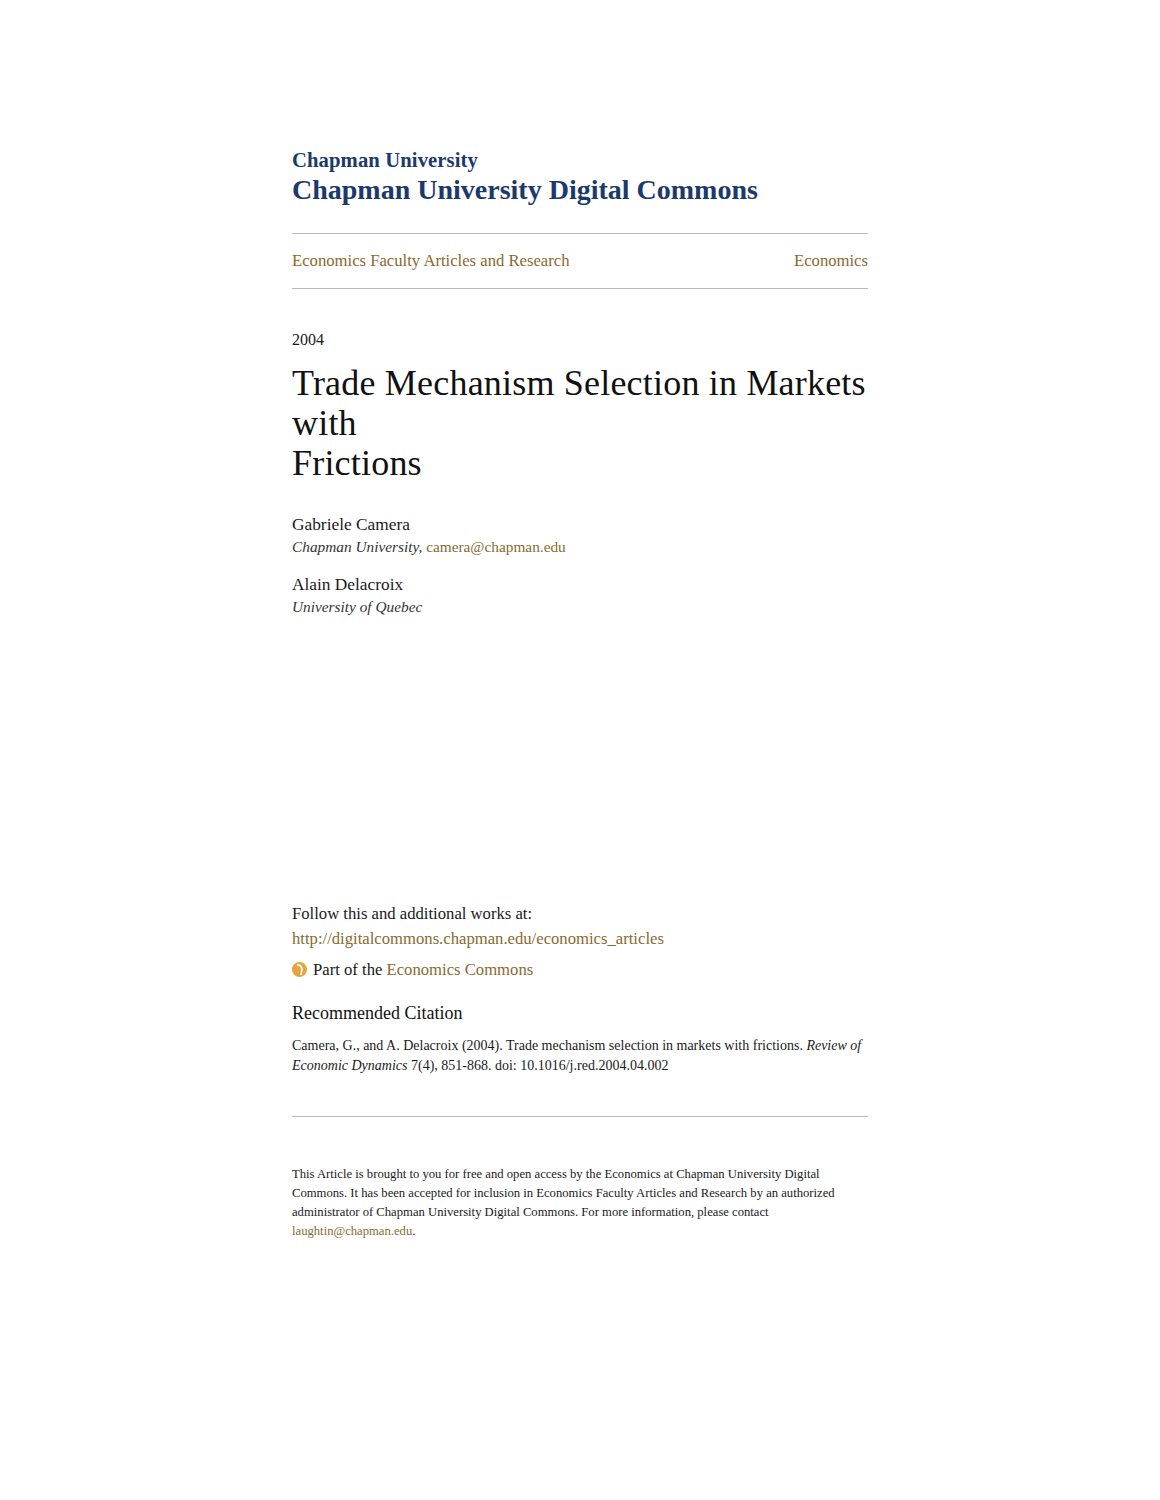Chapman University
Chapman University Digital Commons
Economics Faculty Articles and Research
Economics
2004
Trade Mechanism Selection in Markets with
Frictions
Gabriele Camera
Chapman University, camera@chapman.edu
Alain Delacroix
University of Quebec
Follow this and additional works at: http://digitalcommons.chapman.edu/economics_articles
Part of the Economics Commons
Recommended Citation
Camera, G., and A. Delacroix (2004). Trade mechanism selection in markets with frictions. Review of Economic Dynamics 7(4), 851-868. doi: 10.1016/j.red.2004.04.002
This Article is brought to you for free and open access by the Economics at Chapman University Digital Commons. It has been accepted for inclusion in Economics Faculty Articles and Research by an authorized administrator of Chapman University Digital Commons. For more information, please contact laughtin@chapman.edu.